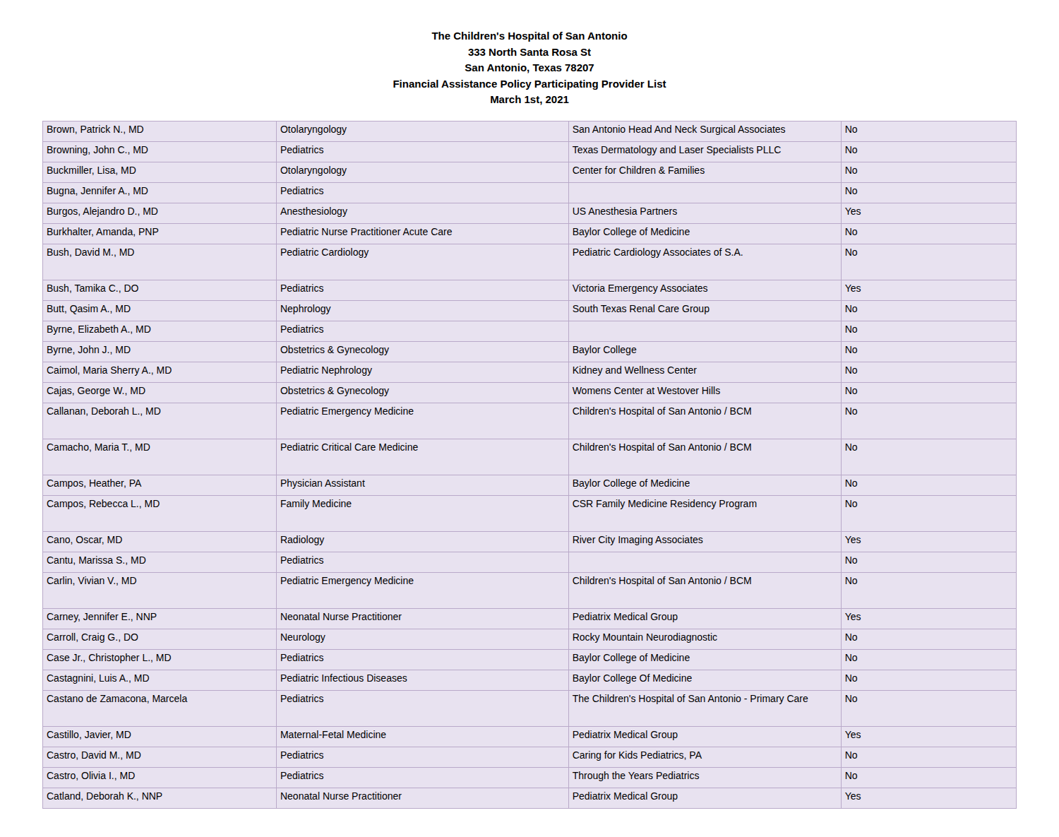The Children's Hospital of San Antonio
333 North Santa Rosa St
San Antonio, Texas 78207
Financial Assistance Policy Participating Provider List
March 1st, 2021
| Brown, Patrick N., MD | Otolaryngology | San Antonio Head And Neck Surgical Associates | No |
| Browning, John C., MD | Pediatrics | Texas Dermatology and Laser Specialists PLLC | No |
| Buckmiller, Lisa, MD | Otolaryngology | Center for Children & Families | No |
| Bugna, Jennifer A., MD | Pediatrics | | No |
| Burgos, Alejandro D., MD | Anesthesiology | US Anesthesia Partners | Yes |
| Burkhalter, Amanda, PNP | Pediatric Nurse Practitioner Acute Care | Baylor College of Medicine | No |
| Bush, David M., MD | Pediatric Cardiology | Pediatric Cardiology Associates of S.A. | No |
| Bush, Tamika C., DO | Pediatrics | Victoria Emergency Associates | Yes |
| Butt, Qasim A., MD | Nephrology | South Texas Renal Care Group | No |
| Byrne, Elizabeth A., MD | Pediatrics | | No |
| Byrne, John J., MD | Obstetrics & Gynecology | Baylor College | No |
| Caimol, Maria Sherry A., MD | Pediatric Nephrology | Kidney and Wellness Center | No |
| Cajas, George W., MD | Obstetrics & Gynecology | Womens Center at Westover Hills | No |
| Callanan, Deborah L., MD | Pediatric Emergency Medicine | Children's Hospital of San Antonio / BCM | No |
| Camacho, Maria T., MD | Pediatric Critical Care Medicine | Children's Hospital of San Antonio / BCM | No |
| Campos, Heather, PA | Physician Assistant | Baylor College of Medicine | No |
| Campos, Rebecca L., MD | Family Medicine | CSR Family Medicine Residency Program | No |
| Cano, Oscar, MD | Radiology | River City Imaging Associates | Yes |
| Cantu, Marissa S., MD | Pediatrics | | No |
| Carlin, Vivian V., MD | Pediatric Emergency Medicine | Children's Hospital of San Antonio / BCM | No |
| Carney, Jennifer E., NNP | Neonatal Nurse Practitioner | Pediatrix Medical Group | Yes |
| Carroll, Craig G., DO | Neurology | Rocky Mountain Neurodiagnostic | No |
| Case Jr., Christopher L., MD | Pediatrics | Baylor College of Medicine | No |
| Castagnini, Luis A., MD | Pediatric Infectious Diseases | Baylor College Of Medicine | No |
| Castano de Zamacona, Marcela | Pediatrics | The Children's Hospital of San Antonio - Primary Care | No |
| Castillo, Javier, MD | Maternal-Fetal Medicine | Pediatrix Medical Group | Yes |
| Castro, David M., MD | Pediatrics | Caring for Kids Pediatrics, PA | No |
| Castro, Olivia I., MD | Pediatrics | Through the Years Pediatrics | No |
| Catland, Deborah K., NNP | Neonatal Nurse Practitioner | Pediatrix Medical Group | Yes |